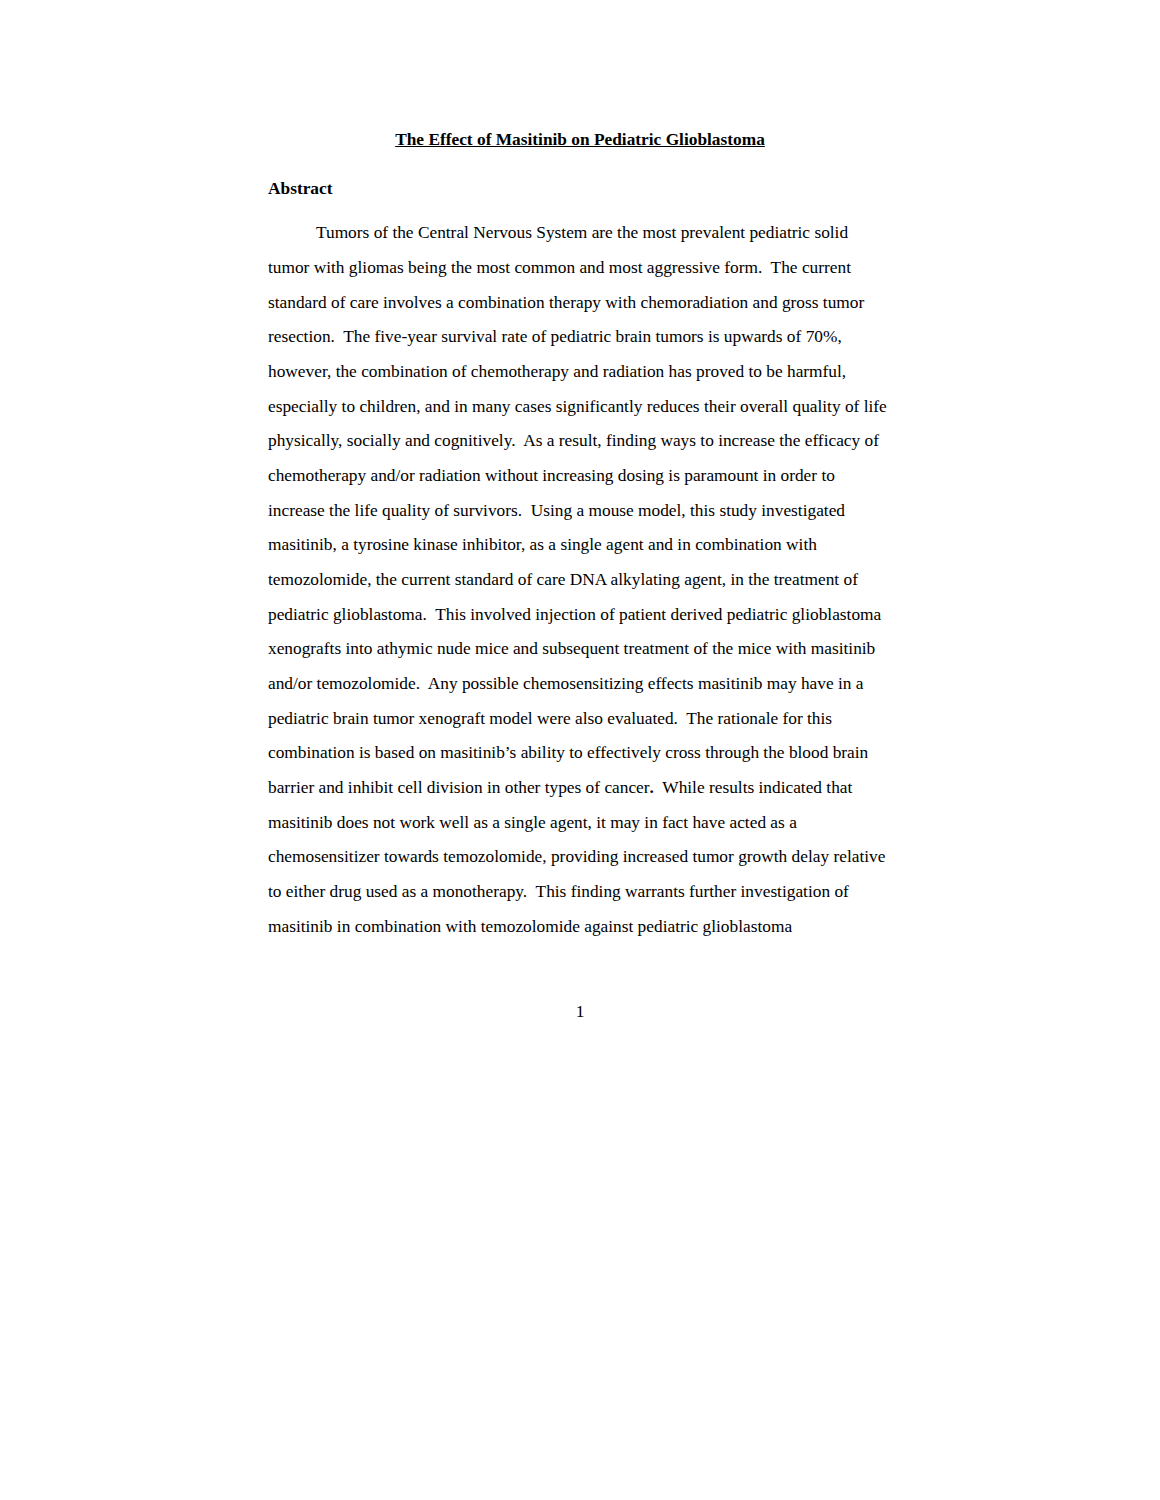The Effect of Masitinib on Pediatric Glioblastoma
Abstract
Tumors of the Central Nervous System are the most prevalent pediatric solid tumor with gliomas being the most common and most aggressive form. The current standard of care involves a combination therapy with chemoradiation and gross tumor resection. The five-year survival rate of pediatric brain tumors is upwards of 70%, however, the combination of chemotherapy and radiation has proved to be harmful, especially to children, and in many cases significantly reduces their overall quality of life physically, socially and cognitively. As a result, finding ways to increase the efficacy of chemotherapy and/or radiation without increasing dosing is paramount in order to increase the life quality of survivors. Using a mouse model, this study investigated masitinib, a tyrosine kinase inhibitor, as a single agent and in combination with temozolomide, the current standard of care DNA alkylating agent, in the treatment of pediatric glioblastoma. This involved injection of patient derived pediatric glioblastoma xenografts into athymic nude mice and subsequent treatment of the mice with masitinib and/or temozolomide. Any possible chemosensitizing effects masitinib may have in a pediatric brain tumor xenograft model were also evaluated. The rationale for this combination is based on masitinib’s ability to effectively cross through the blood brain barrier and inhibit cell division in other types of cancer. While results indicated that masitinib does not work well as a single agent, it may in fact have acted as a chemosensitizer towards temozolomide, providing increased tumor growth delay relative to either drug used as a monotherapy. This finding warrants further investigation of masitinib in combination with temozolomide against pediatric glioblastoma
1